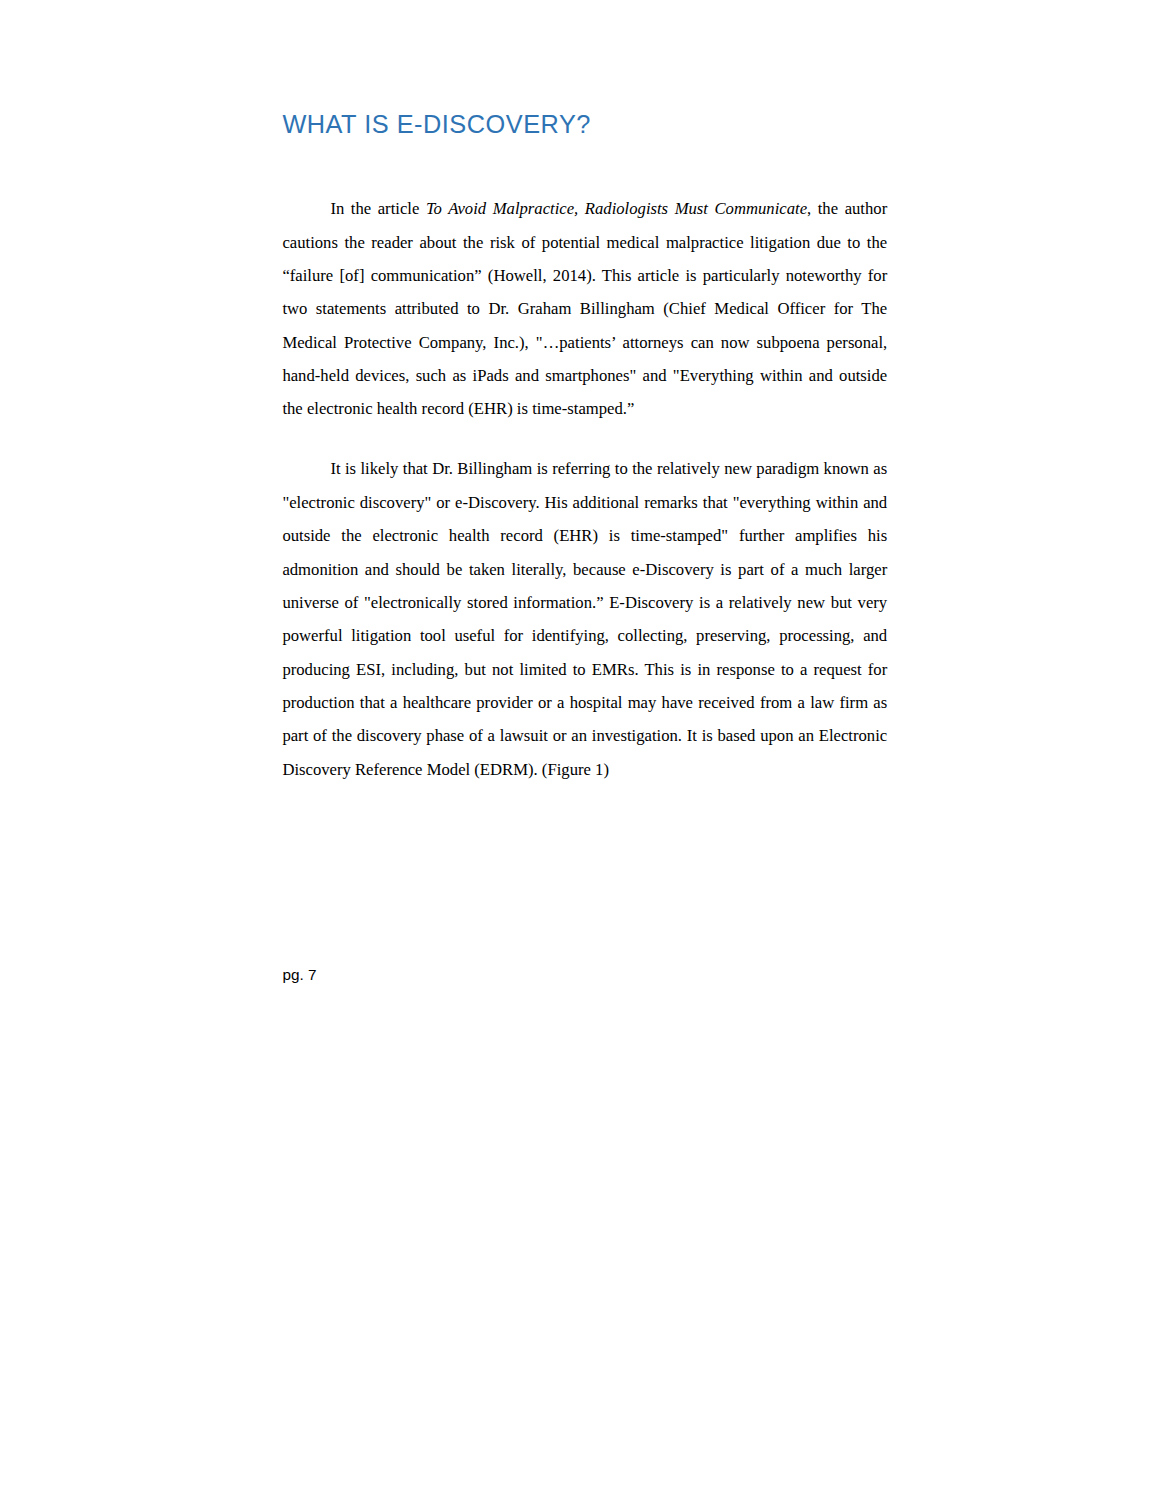What is E-Discovery?
In the article To Avoid Malpractice, Radiologists Must Communicate, the author cautions the reader about the risk of potential medical malpractice litigation due to the “failure [of] communication” (Howell, 2014). This article is particularly noteworthy for two statements attributed to Dr. Graham Billingham (Chief Medical Officer for The Medical Protective Company, Inc.), "…patients’ attorneys can now subpoena personal, hand-held devices, such as iPads and smartphones" and "Everything within and outside the electronic health record (EHR) is time-stamped.”
It is likely that Dr. Billingham is referring to the relatively new paradigm known as "electronic discovery" or e-Discovery. His additional remarks that "everything within and outside the electronic health record (EHR) is time-stamped" further amplifies his admonition and should be taken literally, because e-Discovery is part of a much larger universe of "electronically stored information.” E-Discovery is a relatively new but very powerful litigation tool useful for identifying, collecting, preserving, processing, and producing ESI, including, but not limited to EMRs. This is in response to a request for production that a healthcare provider or a hospital may have received from a law firm as part of the discovery phase of a lawsuit or an investigation. It is based upon an Electronic Discovery Reference Model (EDRM). (Figure 1)
pg. 7